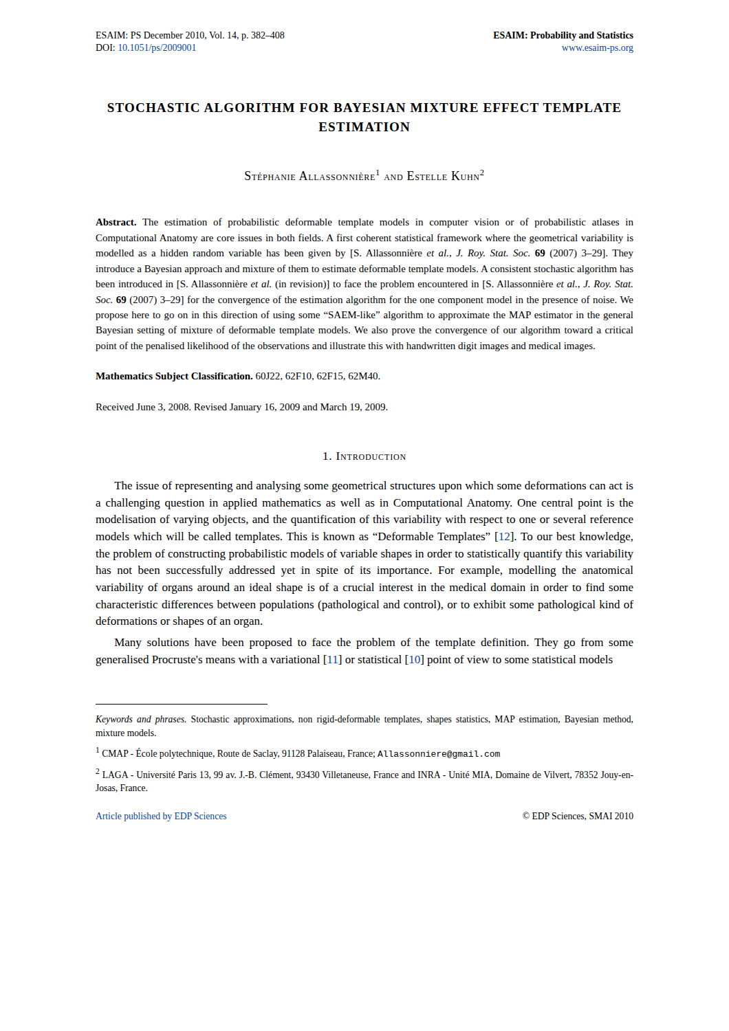ESAIM: PS December 2010, Vol. 14, p. 382–408
DOI: 10.1051/ps/2009001
ESAIM: Probability and Statistics
www.esaim-ps.org
Stochastic algorithm for Bayesian mixture effect template estimation
Stéphanie Allassonnière1 and Estelle Kuhn2
Abstract. The estimation of probabilistic deformable template models in computer vision or of probabilistic atlases in Computational Anatomy are core issues in both fields. A first coherent statistical framework where the geometrical variability is modelled as a hidden random variable has been given by [S. Allassonnière et al., J. Roy. Stat. Soc. 69 (2007) 3–29]. They introduce a Bayesian approach and mixture of them to estimate deformable template models. A consistent stochastic algorithm has been introduced in [S. Allassonnière et al. (in revision)] to face the problem encountered in [S. Allassonnière et al., J. Roy. Stat. Soc. 69 (2007) 3–29] for the convergence of the estimation algorithm for the one component model in the presence of noise. We propose here to go on in this direction of using some “SAEM-like” algorithm to approximate the MAP estimator in the general Bayesian setting of mixture of deformable template models. We also prove the convergence of our algorithm toward a critical point of the penalised likelihood of the observations and illustrate this with handwritten digit images and medical images.
Mathematics Subject Classification. 60J22, 62F10, 62F15, 62M40.
Received June 3, 2008. Revised January 16, 2009 and March 19, 2009.
1. Introduction
The issue of representing and analysing some geometrical structures upon which some deformations can act is a challenging question in applied mathematics as well as in Computational Anatomy. One central point is the modelisation of varying objects, and the quantification of this variability with respect to one or several reference models which will be called templates. This is known as “Deformable Templates” [12]. To our best knowledge, the problem of constructing probabilistic models of variable shapes in order to statistically quantify this variability has not been successfully addressed yet in spite of its importance. For example, modelling the anatomical variability of organs around an ideal shape is of a crucial interest in the medical domain in order to find some characteristic differences between populations (pathological and control), or to exhibit some pathological kind of deformations or shapes of an organ.
Many solutions have been proposed to face the problem of the template definition. They go from some generalised Procruste's means with a variational [11] or statistical [10] point of view to some statistical models
Keywords and phrases. Stochastic approximations, non rigid-deformable templates, shapes statistics, MAP estimation, Bayesian method, mixture models.
1 CMAP - École polytechnique, Route de Saclay, 91128 Palaiseau, France; Allassonniere@gmail.com
2 LAGA - Université Paris 13, 99 av. J.-B. Clément, 93430 Villetaneuse, France and INRA - Unité MIA, Domaine de Vilvert, 78352 Jouy-en-Josas, France.
Article published by EDP Sciences
© EDP Sciences, SMAI 2010